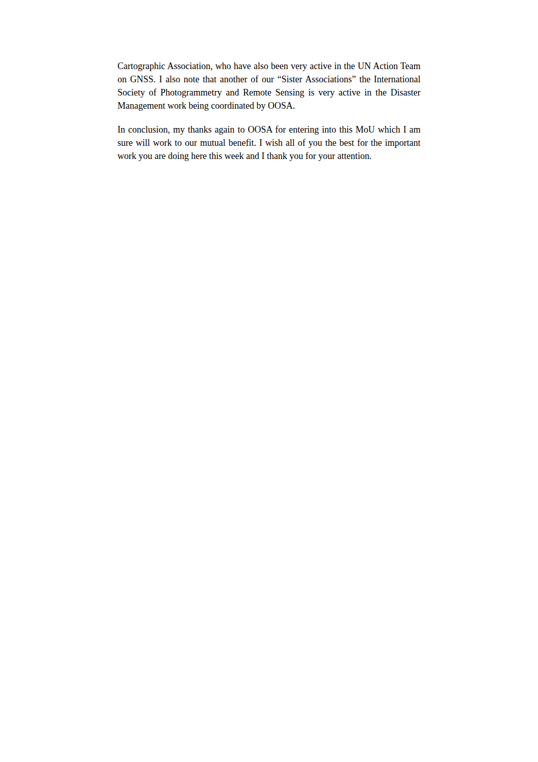Cartographic Association, who have also been very active in the UN Action Team on GNSS. I also note that another of our “Sister Associations” the International Society of Photogrammetry and Remote Sensing is very active in the Disaster Management work being coordinated by OOSA.
In conclusion, my thanks again to OOSA for entering into this MoU which I am sure will work to our mutual benefit. I wish all of you the best for the important work you are doing here this week and I thank you for your attention.